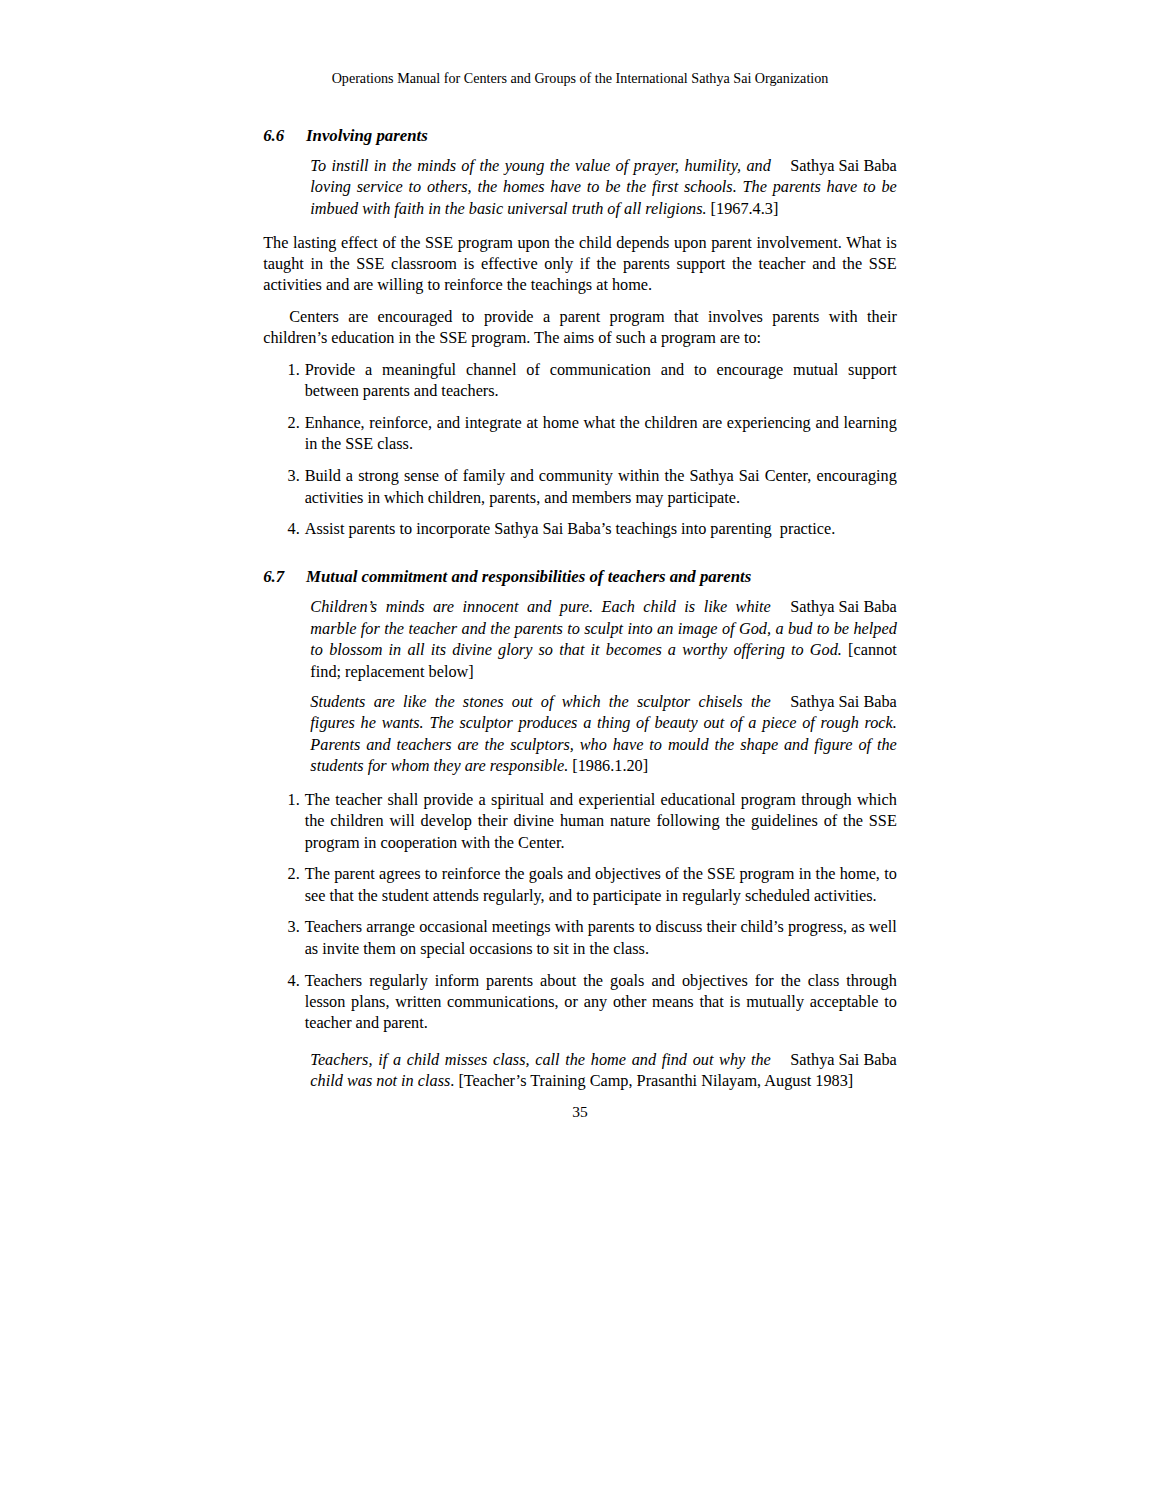Operations Manual for Centers and Groups of the International Sathya Sai Organization
6.6 Involving parents
Sathya Sai Baba To instill in the minds of the young the value of prayer, humility, and loving service to others, the homes have to be the first schools. The parents have to be imbued with faith in the basic universal truth of all religions. [1967.4.3]
The lasting effect of the SSE program upon the child depends upon parent involvement. What is taught in the SSE classroom is effective only if the parents support the teacher and the SSE activities and are willing to reinforce the teachings at home.
Centers are encouraged to provide a parent program that involves parents with their children’s education in the SSE program. The aims of such a program are to:
1. Provide a meaningful channel of communication and to encourage mutual support between parents and teachers.
2. Enhance, reinforce, and integrate at home what the children are experiencing and learning in the SSE class.
3. Build a strong sense of family and community within the Sathya Sai Center, encouraging activities in which children, parents, and members may participate.
4. Assist parents to incorporate Sathya Sai Baba’s teachings into parenting practice.
6.7 Mutual commitment and responsibilities of teachers and parents
Sathya Sai Baba Children’s minds are innocent and pure. Each child is like white marble for the teacher and the parents to sculpt into an image of God, a bud to be helped to blossom in all its divine glory so that it becomes a worthy offering to God. [cannot find; replacement below]
Sathya Sai Baba Students are like the stones out of which the sculptor chisels the figures he wants. The sculptor produces a thing of beauty out of a piece of rough rock. Parents and teachers are the sculptors, who have to mould the shape and figure of the students for whom they are responsible. [1986.1.20]
1. The teacher shall provide a spiritual and experiential educational program through which the children will develop their divine human nature following the guidelines of the SSE program in cooperation with the Center.
2. The parent agrees to reinforce the goals and objectives of the SSE program in the home, to see that the student attends regularly, and to participate in regularly scheduled activities.
3. Teachers arrange occasional meetings with parents to discuss their child’s progress, as well as invite them on special occasions to sit in the class.
4. Teachers regularly inform parents about the goals and objectives for the class through lesson plans, written communications, or any other means that is mutually acceptable to teacher and parent.
Sathya Sai Baba Teachers, if a child misses class, call the home and find out why the child was not in class. [Teacher’s Training Camp, Prasanthi Nilayam, August 1983]
35